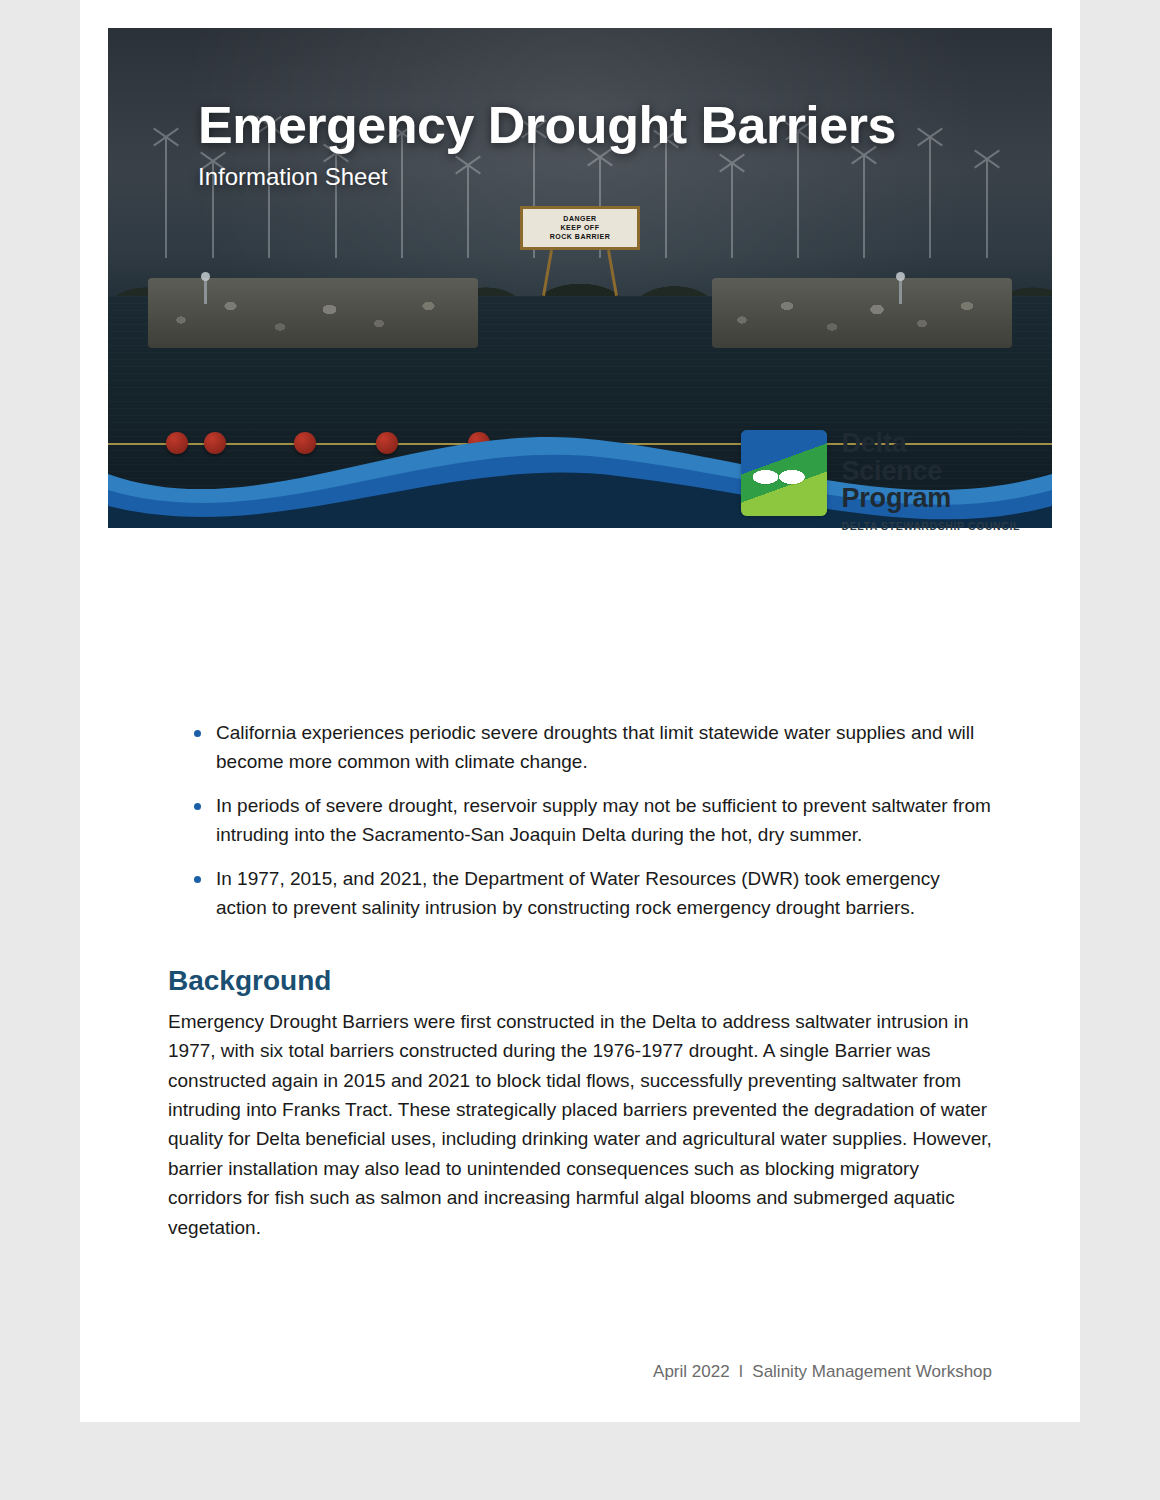DANGER
KEEP OFF
ROCK BARRIER
Emergency Drought Barriers
Information Sheet
Delta Science Program DELTA STEWARDSHIP COUNCIL
California experiences periodic severe droughts that limit statewide water supplies and will become more common with climate change.
In periods of severe drought, reservoir supply may not be sufficient to prevent saltwater from intruding into the Sacramento-San Joaquin Delta during the hot, dry summer.
In 1977, 2015, and 2021, the Department of Water Resources (DWR) took emergency action to prevent salinity intrusion by constructing rock emergency drought barriers.
Background
Emergency Drought Barriers were first constructed in the Delta to address saltwater intrusion in 1977, with six total barriers constructed during the 1976-1977 drought. A single Barrier was constructed again in 2015 and 2021 to block tidal flows, successfully preventing saltwater from intruding into Franks Tract. These strategically placed barriers prevented the degradation of water quality for Delta beneficial uses, including drinking water and agricultural water supplies. However, barrier installation may also lead to unintended consequences such as blocking migratory corridors for fish such as salmon and increasing harmful algal blooms and submerged aquatic vegetation.
April 2022 l Salinity Management Workshop